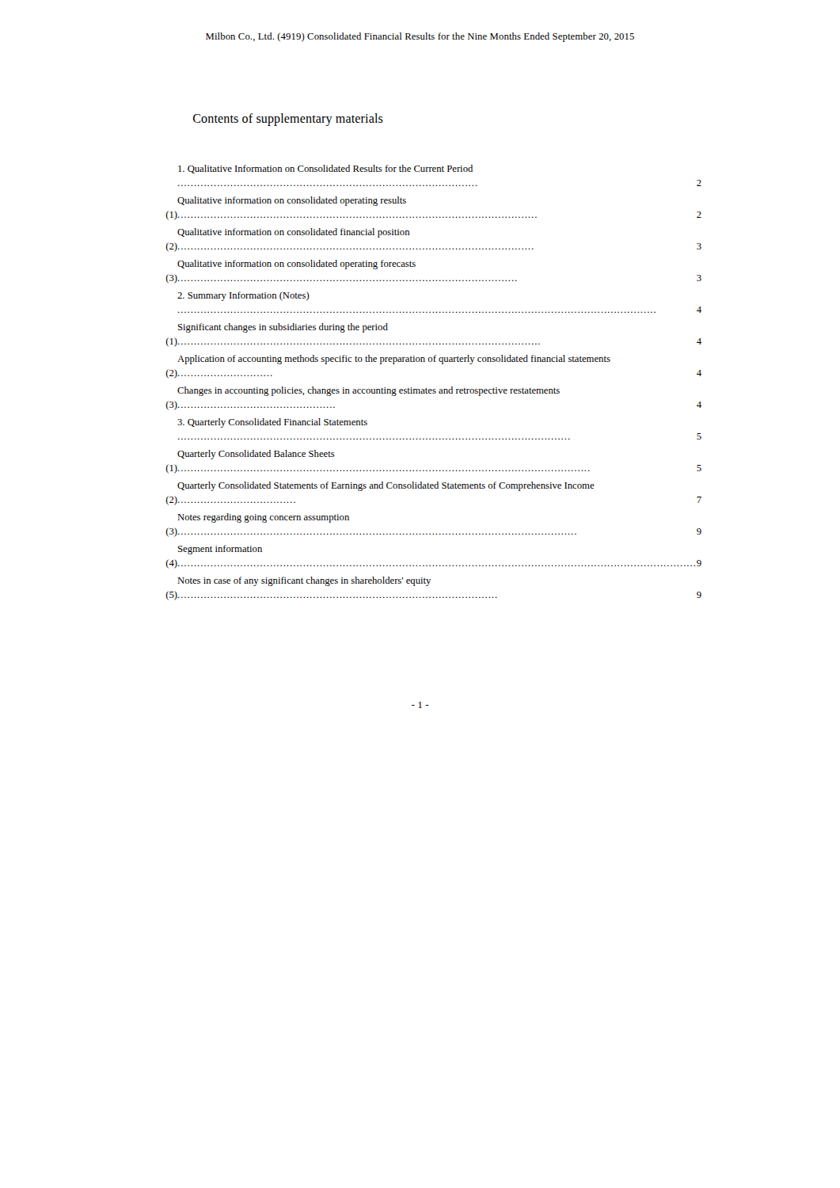Milbon Co., Ltd. (4919) Consolidated Financial Results for the Nine Months Ended September 20, 2015
Contents of supplementary materials
| | 1. Qualitative Information on Consolidated Results for the Current Period ........................................................................................... | 2 |
| (1) | Qualitative information on consolidated operating results ............................................................................................................. | 2 |
| (2) | Qualitative information on consolidated financial position ............................................................................................................ | 3 |
| (3) | Qualitative information on consolidated operating forecasts ....................................................................................................... | 3 |
| | 2. Summary Information (Notes) ................................................................................................................................................. | 4 |
| (1) | Significant changes in subsidiaries during the period .............................................................................................................. | 4 |
| (2) | Application of accounting methods specific to the preparation of quarterly consolidated financial statements ............................. | 4 |
| (3) | Changes in accounting policies, changes in accounting estimates and retrospective restatements ................................................ | 4 |
| | 3. Quarterly Consolidated Financial Statements ....................................................................................................................... | 5 |
| (1) | Quarterly Consolidated Balance Sheets ............................................................................................................................. | 5 |
| (2) | Quarterly Consolidated Statements of Earnings and Consolidated Statements of Comprehensive Income .................................... | 7 |
| (3) | Notes regarding going concern assumption ......................................................................................................................... | 9 |
| (4) | Segment information ............................................................................................................................................................. | 9 |
| (5) | Notes in case of any significant changes in shareholders' equity ................................................................................................. | 9 |
- 1 -